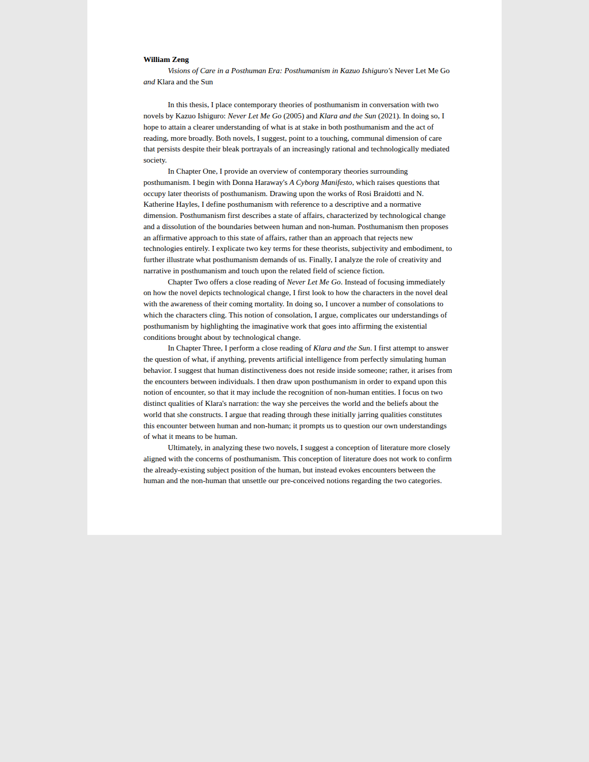William Zeng
Visions of Care in a Posthuman Era: Posthumanism in Kazuo Ishiguro's Never Let Me Go and Klara and the Sun
In this thesis, I place contemporary theories of posthumanism in conversation with two novels by Kazuo Ishiguro: Never Let Me Go (2005) and Klara and the Sun (2021). In doing so, I hope to attain a clearer understanding of what is at stake in both posthumanism and the act of reading, more broadly. Both novels, I suggest, point to a touching, communal dimension of care that persists despite their bleak portrayals of an increasingly rational and technologically mediated society.
In Chapter One, I provide an overview of contemporary theories surrounding posthumanism. I begin with Donna Haraway's A Cyborg Manifesto, which raises questions that occupy later theorists of posthumanism. Drawing upon the works of Rosi Braidotti and N. Katherine Hayles, I define posthumanism with reference to a descriptive and a normative dimension. Posthumanism first describes a state of affairs, characterized by technological change and a dissolution of the boundaries between human and non-human. Posthumanism then proposes an affirmative approach to this state of affairs, rather than an approach that rejects new technologies entirely. I explicate two key terms for these theorists, subjectivity and embodiment, to further illustrate what posthumanism demands of us. Finally, I analyze the role of creativity and narrative in posthumanism and touch upon the related field of science fiction.
Chapter Two offers a close reading of Never Let Me Go. Instead of focusing immediately on how the novel depicts technological change, I first look to how the characters in the novel deal with the awareness of their coming mortality. In doing so, I uncover a number of consolations to which the characters cling. This notion of consolation, I argue, complicates our understandings of posthumanism by highlighting the imaginative work that goes into affirming the existential conditions brought about by technological change.
In Chapter Three, I perform a close reading of Klara and the Sun. I first attempt to answer the question of what, if anything, prevents artificial intelligence from perfectly simulating human behavior. I suggest that human distinctiveness does not reside inside someone; rather, it arises from the encounters between individuals. I then draw upon posthumanism in order to expand upon this notion of encounter, so that it may include the recognition of non-human entities. I focus on two distinct qualities of Klara's narration: the way she perceives the world and the beliefs about the world that she constructs. I argue that reading through these initially jarring qualities constitutes this encounter between human and non-human; it prompts us to question our own understandings of what it means to be human.
Ultimately, in analyzing these two novels, I suggest a conception of literature more closely aligned with the concerns of posthumanism. This conception of literature does not work to confirm the already-existing subject position of the human, but instead evokes encounters between the human and the non-human that unsettle our pre-conceived notions regarding the two categories.